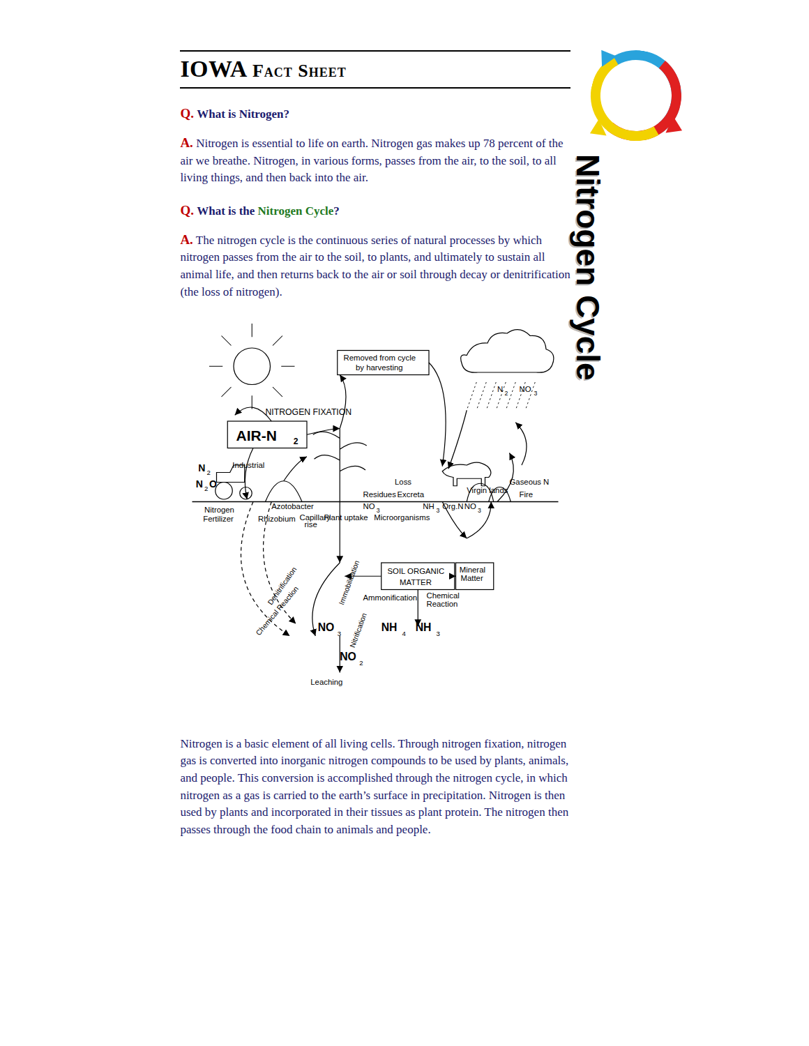IOWA Fact Sheet
Q. What is Nitrogen?
A. Nitrogen is essential to life on earth. Nitrogen gas makes up 78 percent of the air we breathe. Nitrogen, in various forms, passes from the air, to the soil, to all living things, and then back into the air.
Q. What is the Nitrogen Cycle?
A. The nitrogen cycle is the continuous series of natural processes by which nitrogen passes from the air to the soil, to plants, and ultimately to sustain all animal life, and then returns back to the air or soil through decay or denitrification (the loss of nitrogen).
Removed from cycle by harvesting NITROGEN FIXATION AIR-N 2 N 2 N 2 O Industrial Nitrogen Fertilizer Rhizobium Azotobacter Capillary rise Plant uptake Microorganisms NO 3 NH 3 Org.N NO 3 Residues Excreta Loss Virgin lands Gaseous N Fire SOIL ORGANIC MATTER Mineral Matter Ammonification Chemical Reaction NO 3 NH 4 NH 3 NO 2 Leaching N 2 NO 3 Denitrification Chemical Reaction Immobilization Nitrification
Nitrogen cycle diagram
Nitrogen is a basic element of all living cells. Through nitrogen fixation, nitrogen gas is converted into inorganic nitrogen compounds to be used by plants, animals, and people. This conversion is accomplished through the nitrogen cycle, in which nitrogen as a gas is carried to the earth’s surface in precipitation. Nitrogen is then used by plants and incorporated in their tissues as plant protein. The nitrogen then passes through the food chain to animals and people.
Nitrogen Cycle